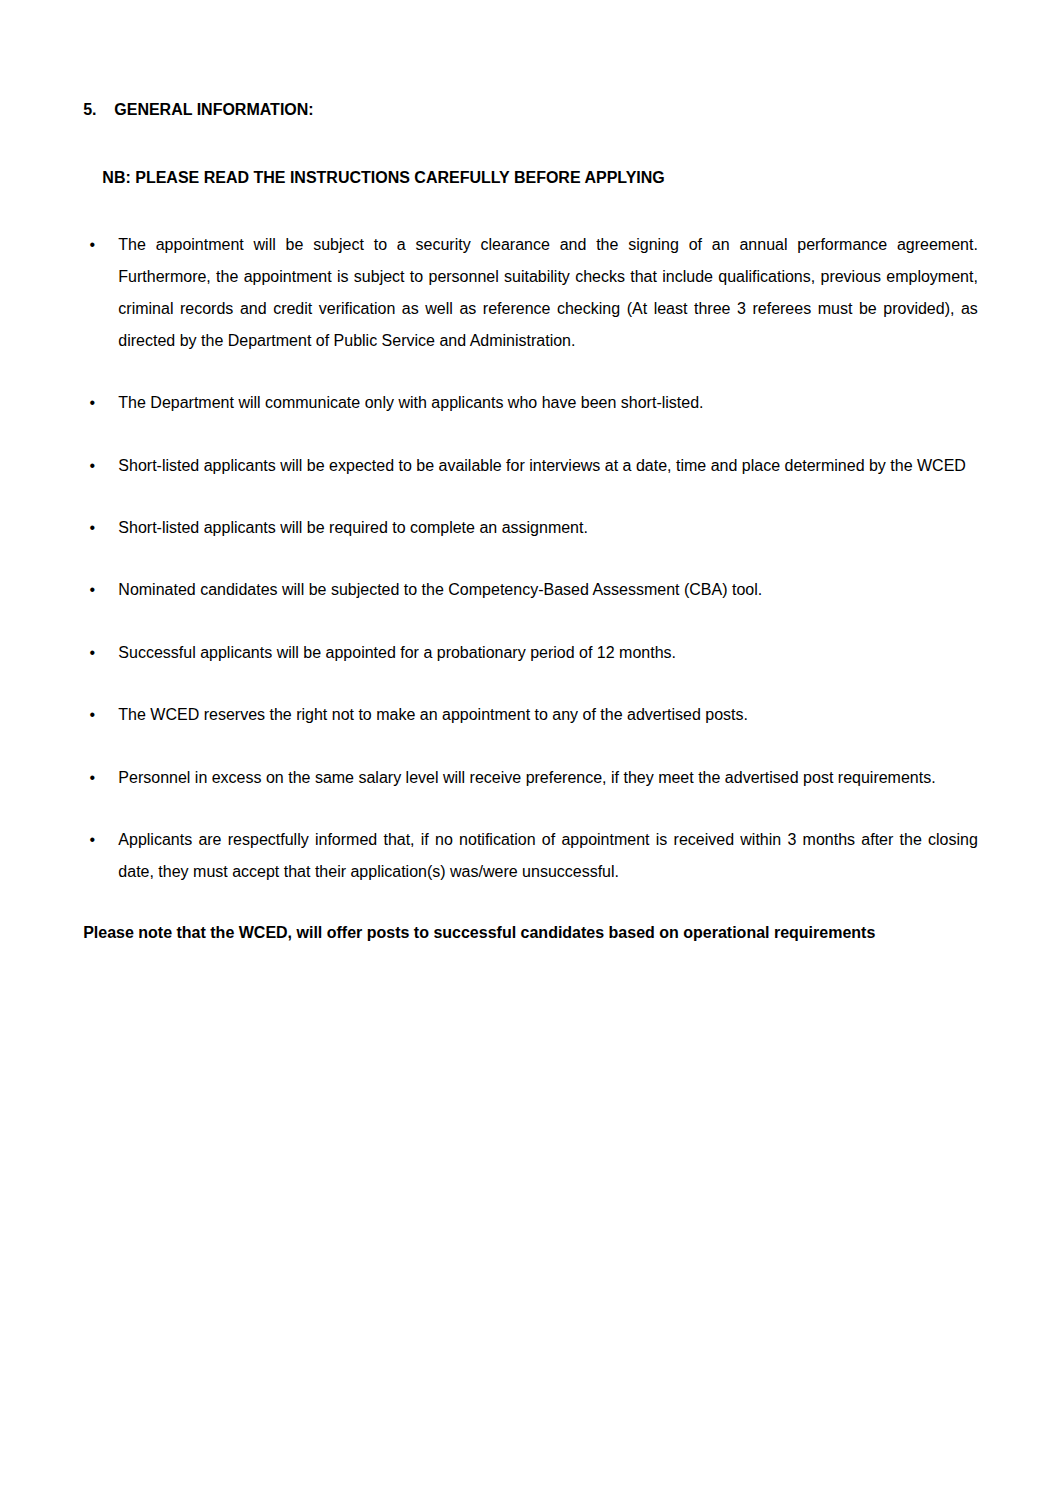5. GENERAL INFORMATION:
NB: PLEASE READ THE INSTRUCTIONS CAREFULLY BEFORE APPLYING
The appointment will be subject to a security clearance and the signing of an annual performance agreement. Furthermore, the appointment is subject to personnel suitability checks that include qualifications, previous employment, criminal records and credit verification as well as reference checking (At least three 3 referees must be provided), as directed by the Department of Public Service and Administration.
The Department will communicate only with applicants who have been short-listed.
Short-listed applicants will be expected to be available for interviews at a date, time and place determined by the WCED
Short-listed applicants will be required to complete an assignment.
Nominated candidates will be subjected to the Competency-Based Assessment (CBA) tool.
Successful applicants will be appointed for a probationary period of 12 months.
The WCED reserves the right not to make an appointment to any of the advertised posts.
Personnel in excess on the same salary level will receive preference, if they meet the advertised post requirements.
Applicants are respectfully informed that, if no notification of appointment is received within 3 months after the closing date, they must accept that their application(s) was/were unsuccessful.
Please note that the WCED, will offer posts to successful candidates based on operational requirements